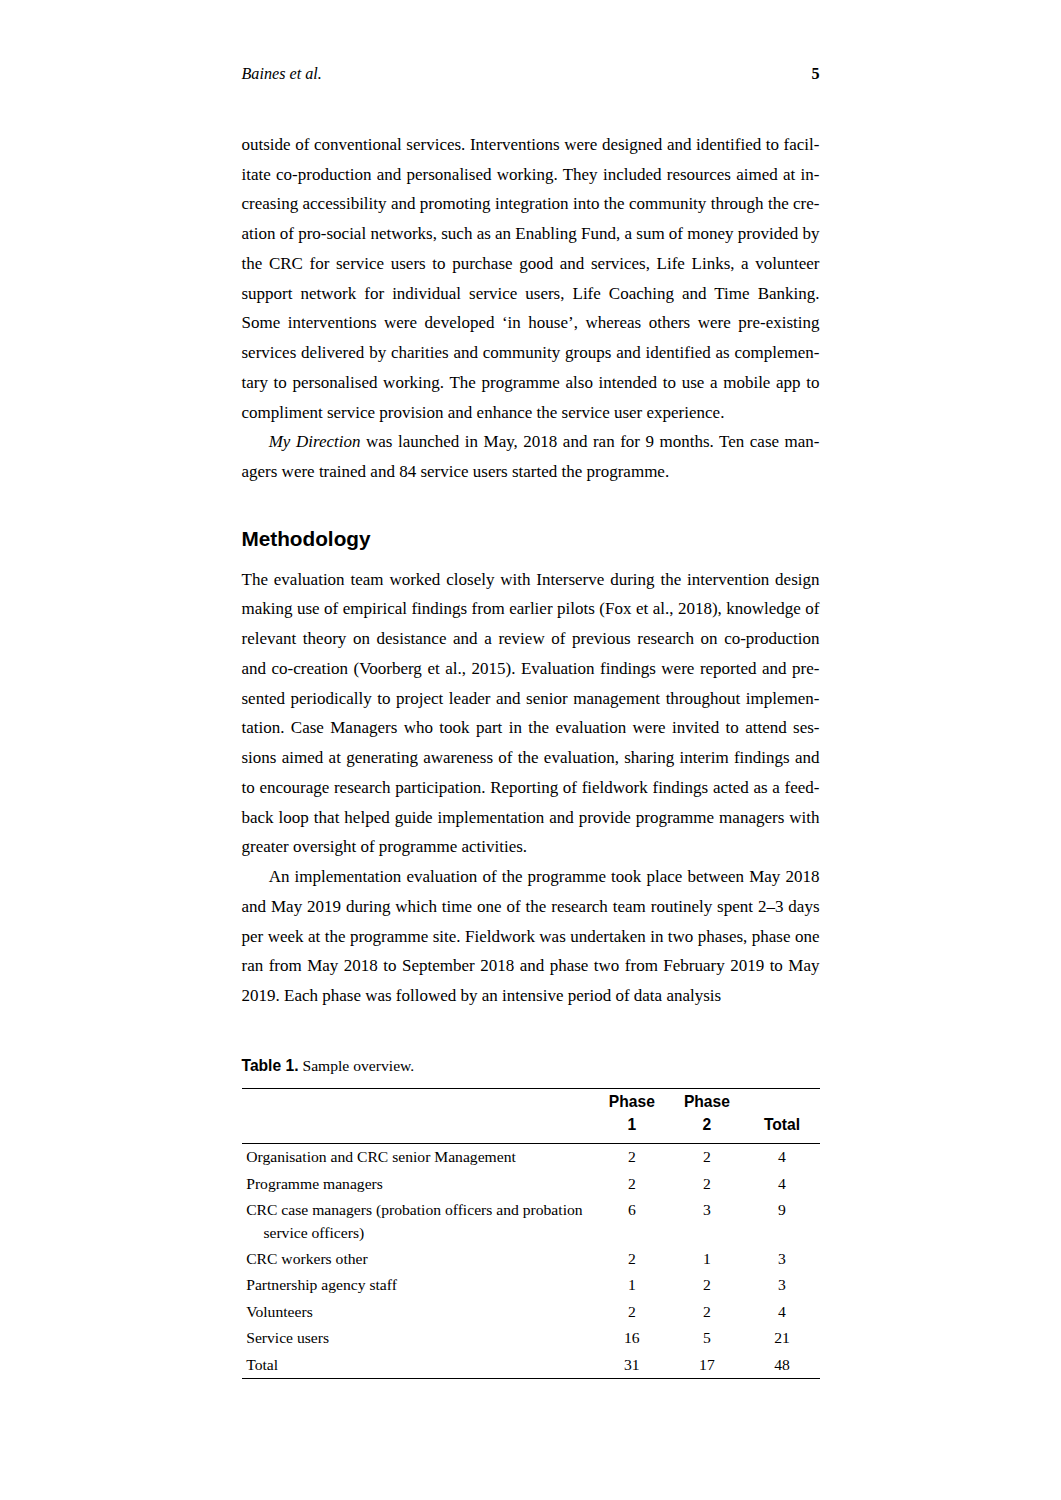Baines et al. 5
outside of conventional services. Interventions were designed and identified to facilitate co-production and personalised working. They included resources aimed at increasing accessibility and promoting integration into the community through the creation of pro-social networks, such as an Enabling Fund, a sum of money provided by the CRC for service users to purchase good and services, Life Links, a volunteer support network for individual service users, Life Coaching and Time Banking. Some interventions were developed ‘in house’, whereas others were pre-existing services delivered by charities and community groups and identified as complementary to personalised working. The programme also intended to use a mobile app to compliment service provision and enhance the service user experience.
My Direction was launched in May, 2018 and ran for 9 months. Ten case managers were trained and 84 service users started the programme.
Methodology
The evaluation team worked closely with Interserve during the intervention design making use of empirical findings from earlier pilots (Fox et al., 2018), knowledge of relevant theory on desistance and a review of previous research on co-production and co-creation (Voorberg et al., 2015). Evaluation findings were reported and presented periodically to project leader and senior management throughout implementation. Case Managers who took part in the evaluation were invited to attend sessions aimed at generating awareness of the evaluation, sharing interim findings and to encourage research participation. Reporting of fieldwork findings acted as a feedback loop that helped guide implementation and provide programme managers with greater oversight of programme activities.
An implementation evaluation of the programme took place between May 2018 and May 2019 during which time one of the research team routinely spent 2–3 days per week at the programme site. Fieldwork was undertaken in two phases, phase one ran from May 2018 to September 2018 and phase two from February 2019 to May 2019. Each phase was followed by an intensive period of data analysis
Table 1. Sample overview.
| | Phase 1 | Phase 2 | Total |
| --- | --- | --- | --- |
| Organisation and CRC senior Management | 2 | 2 | 4 |
| Programme managers | 2 | 2 | 4 |
| CRC case managers (probation officers and probation service officers) | 6 | 3 | 9 |
| CRC workers other | 2 | 1 | 3 |
| Partnership agency staff | 1 | 2 | 3 |
| Volunteers | 2 | 2 | 4 |
| Service users | 16 | 5 | 21 |
| Total | 31 | 17 | 48 |